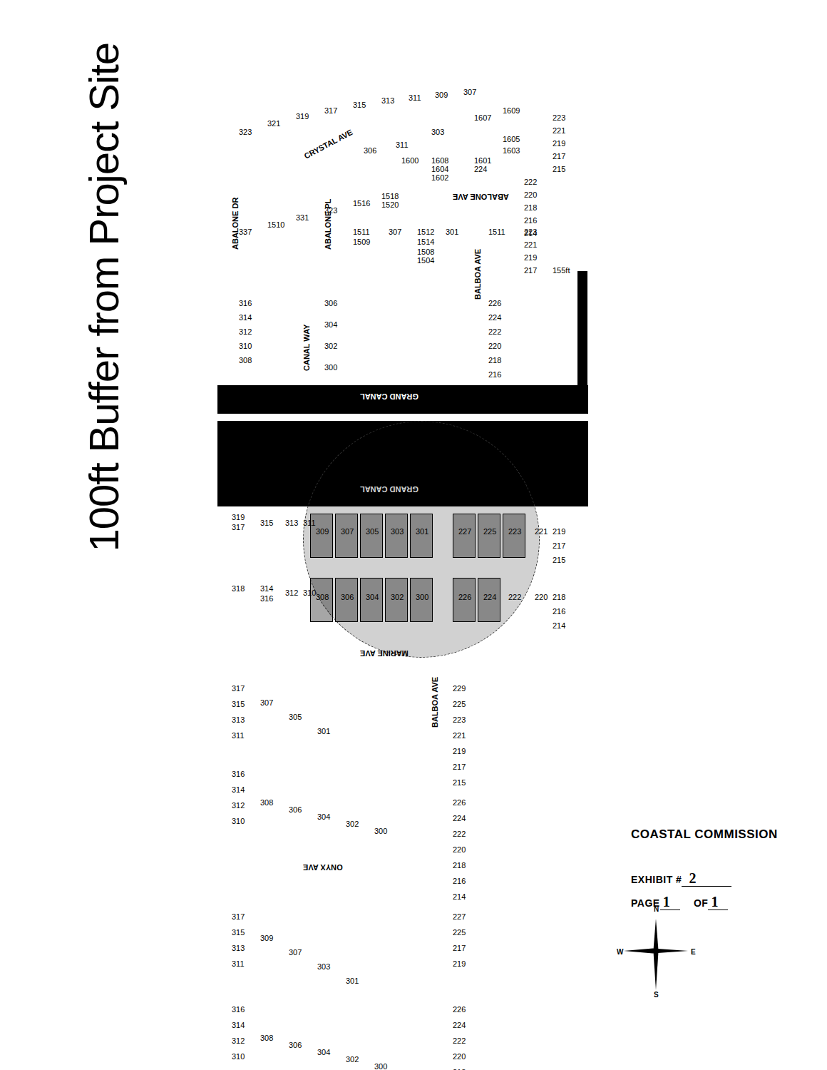100ft Buffer from Project Site
CRYSTAL AVE
323
321
319
317
315
313
311
309
307
303
311
306
1608
1604
1602
1600
1609
1607
1605
1603
1601
224
223
221
219
217
215
222
220
218
216
214
ABALONE AVE
ABALONE DR
ABALONE PL
337
1510
331
323
1516
1518
1520
1511
1509
307
1512
1514
301
1508
1504
1511
223
221
219
217
155ft
BALBOA AVE
316
314
312
310
308
CANAL WAY
306
304
302
300
226
224
222
220
218
216
GRAND CANAL
GRAND CANAL
319
317
315
313
311
309
307
305
303
301
227
225
223
221
219
217
215
318
314
316
312
310
308
306
304
302
300
226
224
222
220
218
216
214
MARINE AVE
317
315
313
311
307
305
301
BALBOA AVE
229
225
223
221
219
217
215
316
314
312
310
308
306
304
302
300
226
224
222
220
218
216
214
ONYX AVE
317
315
313
311
309
307
303
301
227
225
217
219
316
314
312
310
308
306
304
302
300
226
224
222
220
218
216
214
212
N
S
E
W
COASTAL COMMISSION
EXHIBIT # 2
PAGE 1 OF 1